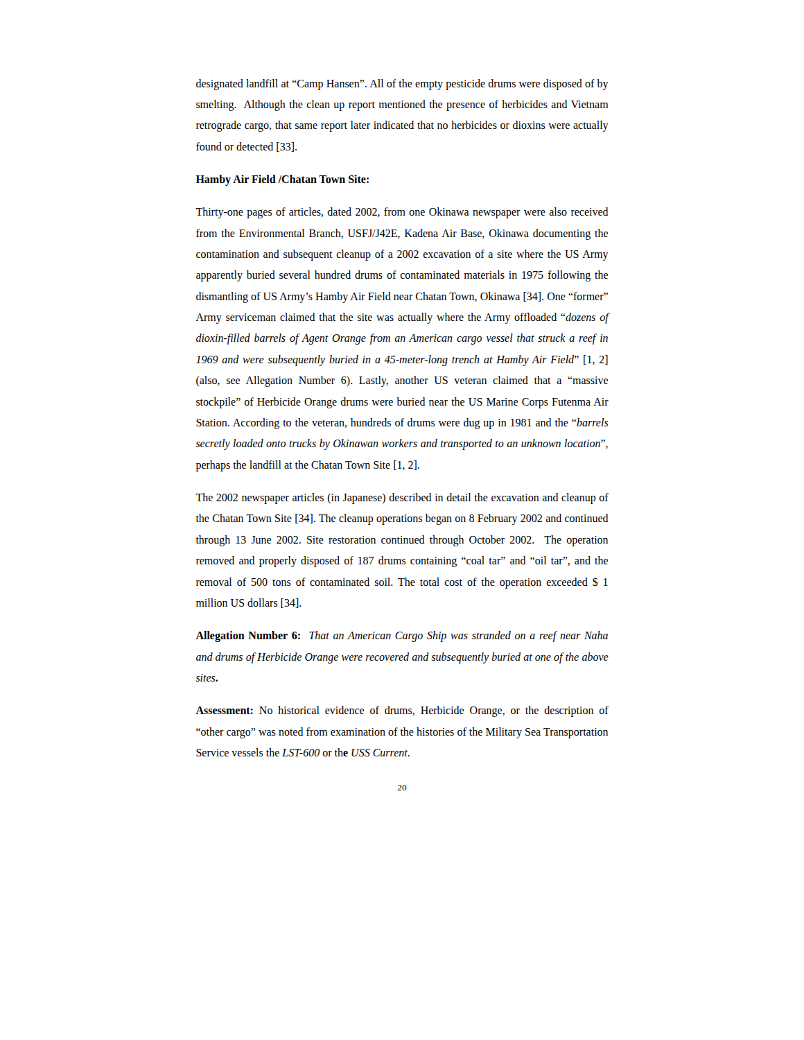designated landfill at “Camp Hansen”. All of the empty pesticide drums were disposed of by smelting. Although the clean up report mentioned the presence of herbicides and Vietnam retrograde cargo, that same report later indicated that no herbicides or dioxins were actually found or detected [33].
Hamby Air Field /Chatan Town Site:
Thirty-one pages of articles, dated 2002, from one Okinawa newspaper were also received from the Environmental Branch, USFJ/J42E, Kadena Air Base, Okinawa documenting the contamination and subsequent cleanup of a 2002 excavation of a site where the US Army apparently buried several hundred drums of contaminated materials in 1975 following the dismantling of US Army’s Hamby Air Field near Chatan Town, Okinawa [34]. One “former” Army serviceman claimed that the site was actually where the Army offloaded “dozens of dioxin-filled barrels of Agent Orange from an American cargo vessel that struck a reef in 1969 and were subsequently buried in a 45-meter-long trench at Hamby Air Field” [1, 2] (also, see Allegation Number 6). Lastly, another US veteran claimed that a “massive stockpile” of Herbicide Orange drums were buried near the US Marine Corps Futenma Air Station. According to the veteran, hundreds of drums were dug up in 1981 and the “barrels secretly loaded onto trucks by Okinawan workers and transported to an unknown location”, perhaps the landfill at the Chatan Town Site [1, 2].
The 2002 newspaper articles (in Japanese) described in detail the excavation and cleanup of the Chatan Town Site [34]. The cleanup operations began on 8 February 2002 and continued through 13 June 2002. Site restoration continued through October 2002. The operation removed and properly disposed of 187 drums containing “coal tar” and “oil tar”, and the removal of 500 tons of contaminated soil. The total cost of the operation exceeded $ 1 million US dollars [34].
Allegation Number 6: That an American Cargo Ship was stranded on a reef near Naha and drums of Herbicide Orange were recovered and subsequently buried at one of the above sites.
Assessment: No historical evidence of drums, Herbicide Orange, or the description of “other cargo” was noted from examination of the histories of the Military Sea Transportation Service vessels the LST-600 or the USS Current.
20